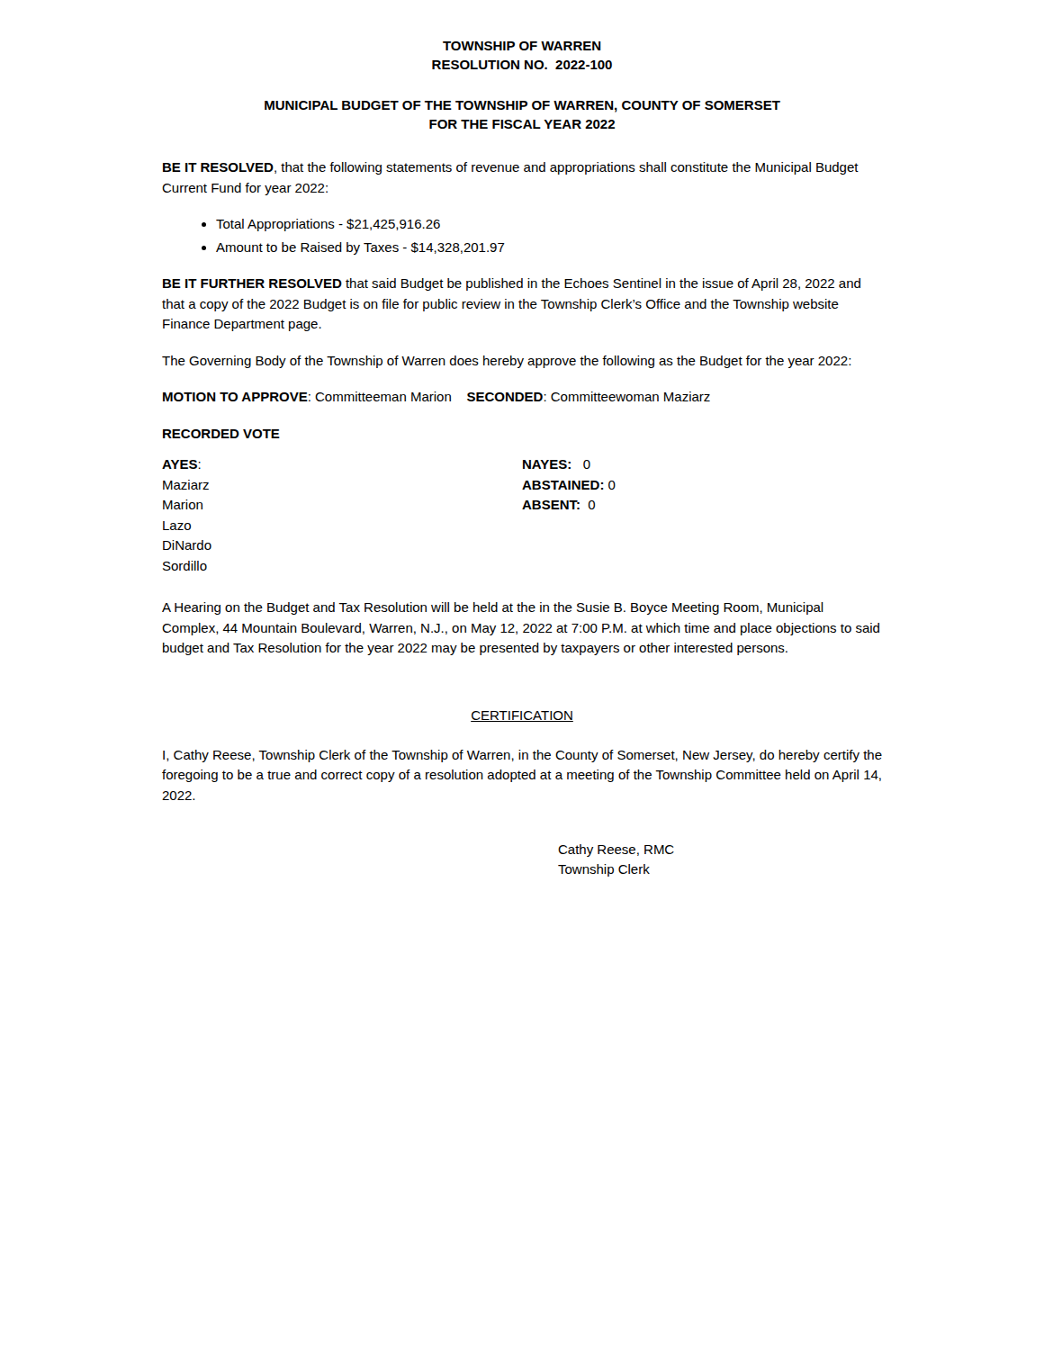TOWNSHIP OF WARREN
RESOLUTION NO. 2022-100
MUNICIPAL BUDGET OF THE TOWNSHIP OF WARREN, COUNTY OF SOMERSET
FOR THE FISCAL YEAR 2022
BE IT RESOLVED, that the following statements of revenue and appropriations shall constitute the Municipal Budget Current Fund for year 2022:
Total Appropriations - $21,425,916.26
Amount to be Raised by Taxes - $14,328,201.97
BE IT FURTHER RESOLVED that said Budget be published in the Echoes Sentinel in the issue of April 28, 2022 and that a copy of the 2022 Budget is on file for public review in the Township Clerk’s Office and the Township website Finance Department page.
The Governing Body of the Township of Warren does hereby approve the following as the Budget for the year 2022:
MOTION TO APPROVE: Committeeman Marion SECONDED: Committeewoman Maziarz
RECORDED VOTE
| AYES : | NAYES: 0 |
| Maziarz | ABSTAINED: 0 |
| Marion | ABSENT: 0 |
| Lazo | |
| DiNardo | |
| Sordillo | |
A Hearing on the Budget and Tax Resolution will be held at the in the Susie B. Boyce Meeting Room, Municipal Complex, 44 Mountain Boulevard, Warren, N.J., on May 12, 2022 at 7:00 P.M. at which time and place objections to said budget and Tax Resolution for the year 2022 may be presented by taxpayers or other interested persons.
CERTIFICATION
I, Cathy Reese, Township Clerk of the Township of Warren, in the County of Somerset, New Jersey, do hereby certify the foregoing to be a true and correct copy of a resolution adopted at a meeting of the Township Committee held on April 14, 2022.
Cathy Reese, RMC
Township Clerk